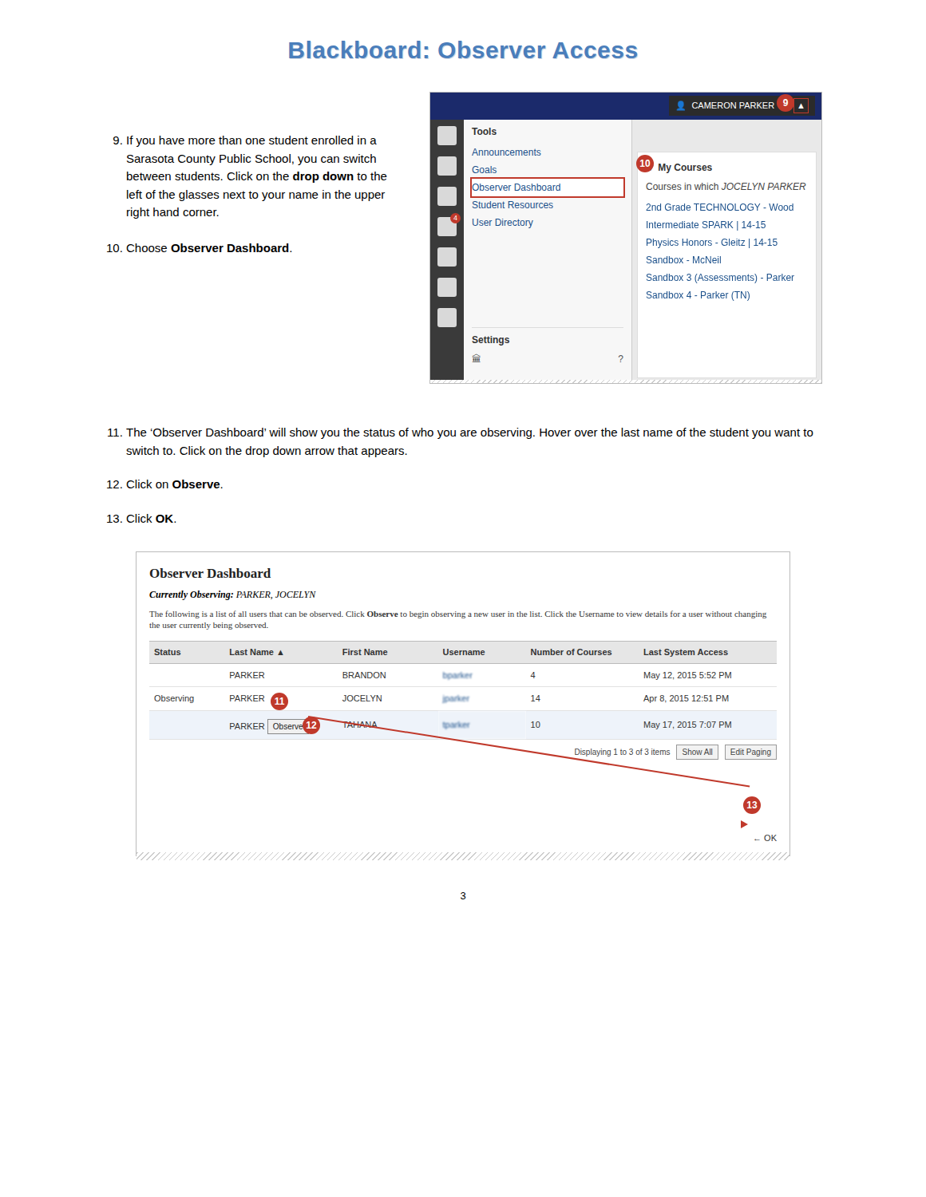Blackboard: Observer Access
If you have more than one student enrolled in a Sarasota County Public School, you can switch between students. Click on the drop down to the left of the glasses next to your name in the upper right hand corner.
Choose Observer Dashboard.
👤 CAMERON PARKER 👓 ▲
Tools
Announcements Goals Observer Dashboard Student Resources User Directory
Settings
🏛 ?
▼ My Courses
Courses in which JOCELYN PARKER
2nd Grade TECHNOLOGY - Wood
Intermediate SPARK | 14-15
Physics Honors - Gleitz | 14-15
Sandbox - McNeil
Sandbox 3 (Assessments) - Parker
Sandbox 4 - Parker (TN)
9
10
The ‘Observer Dashboard’ will show you the status of who you are observing. Hover over the last name of the student you want to switch to. Click on the drop down arrow that appears.
Click on Observe.
Click OK.
Observer Dashboard
Currently Observing: PARKER, JOCELYN
The following is a list of all users that can be observed. Click Observe to begin observing a new user in the list. Click the Username to view details for a user without changing the user currently being observed.
| Status | Last Name ▲ | First Name | Username | Number of Courses | Last System Access |
| --- | --- | --- | --- | --- | --- |
| | PARKER | BRANDON | bparker | 4 | May 12, 2015 5:52 PM |
| Observing | PARKER | JOCELYN | jparker | 14 | Apr 8, 2015 12:51 PM |
| | PARKER Observe | TAHANA | tparker | 10 | May 17, 2015 7:07 PM |
Displaying 1 to 3 of 3 items Show All Edit Paging
← OK
11
12
13
3